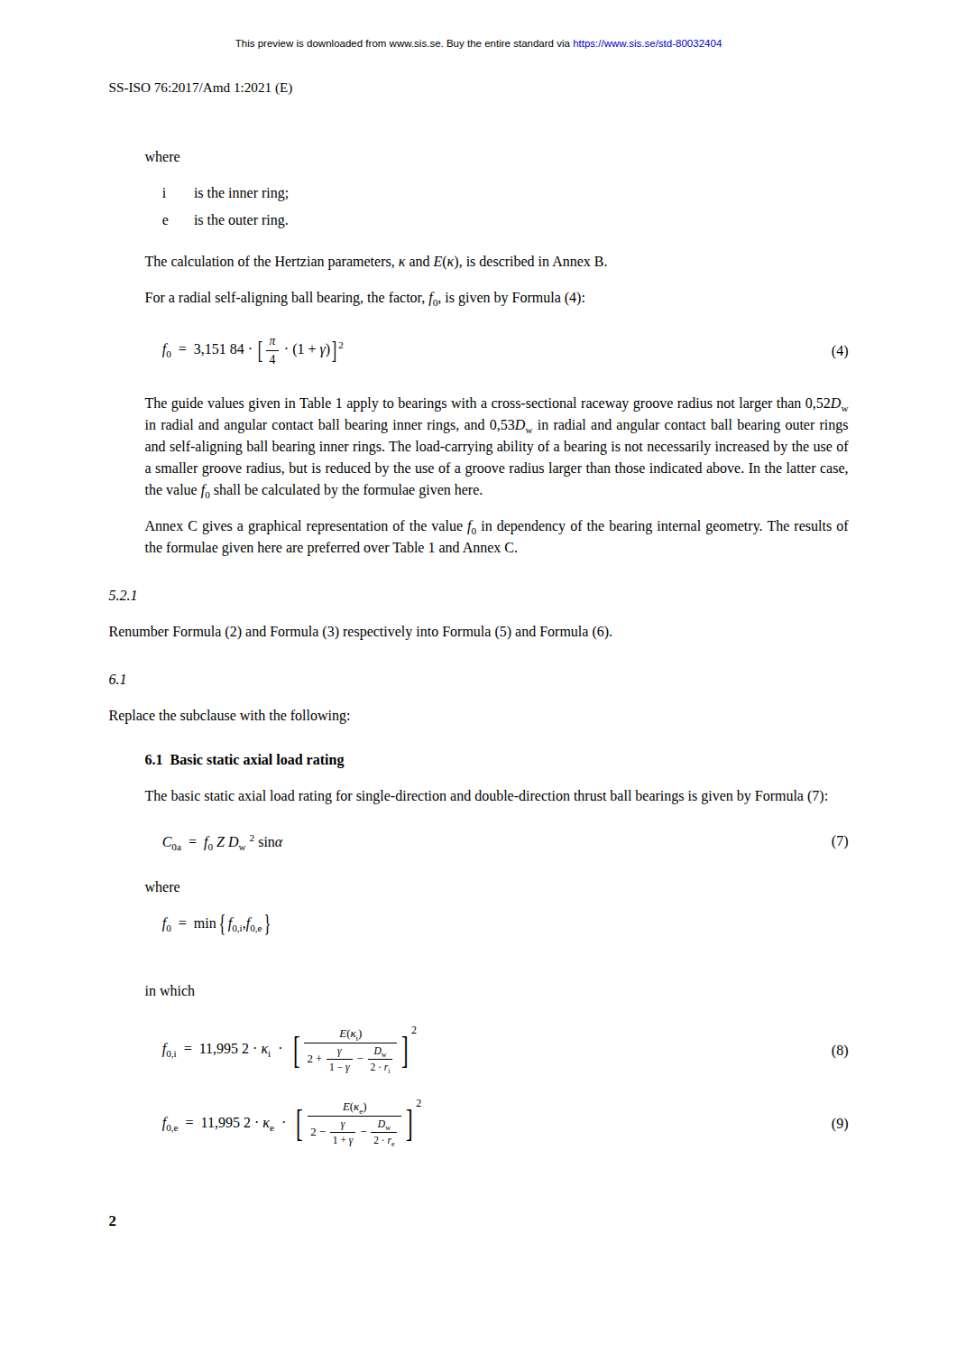This preview is downloaded from www.sis.se. Buy the entire standard via https://www.sis.se/std-80032404
SS-ISO 76:2017/Amd 1:2021 (E)
where
i
is the inner ring;
e
is the outer ring.
The calculation of the Hertzian parameters, κ and E(κ), is described in Annex B.
For a radial self-aligning ball bearing, the factor, f0, is given by Formula (4):
f0 = 3,151 84 · [π 4 · (1 + γ)] 2
(4)
The guide values given in Table 1 apply to bearings with a cross-sectional raceway groove radius not larger than 0,52Dw in radial and angular contact ball bearing inner rings, and 0,53Dw in radial and angular contact ball bearing outer rings and self-aligning ball bearing inner rings. The load-carrying ability of a bearing is not necessarily increased by the use of a smaller groove radius, but is reduced by the use of a groove radius larger than those indicated above. In the latter case, the value f0 shall be calculated by the formulae given here.
Annex C gives a graphical representation of the value f0 in dependency of the bearing internal geometry. The results of the formulae given here are preferred over Table 1 and Annex C.
5.2.1
Renumber Formula (2) and Formula (3) respectively into Formula (5) and Formula (6).
6.1
Replace the subclause with the following:
6.1 Basic static axial load rating
The basic static axial load rating for single-direction and double-direction thrust ball bearings is given by Formula (7):
C0a = f0 Z Dw 2 sinα
(7)
where
f0 = min{f0,i,f0,e}
in which
f0,i = 11,995 2 · κi · [E(κi) 2 + γ 1 − γ − Dw 2 · ri] 2
(8)
f0,e = 11,995 2 · κe · [E(κe) 2 − γ 1 + γ − Dw 2 · re] 2
(9)
2